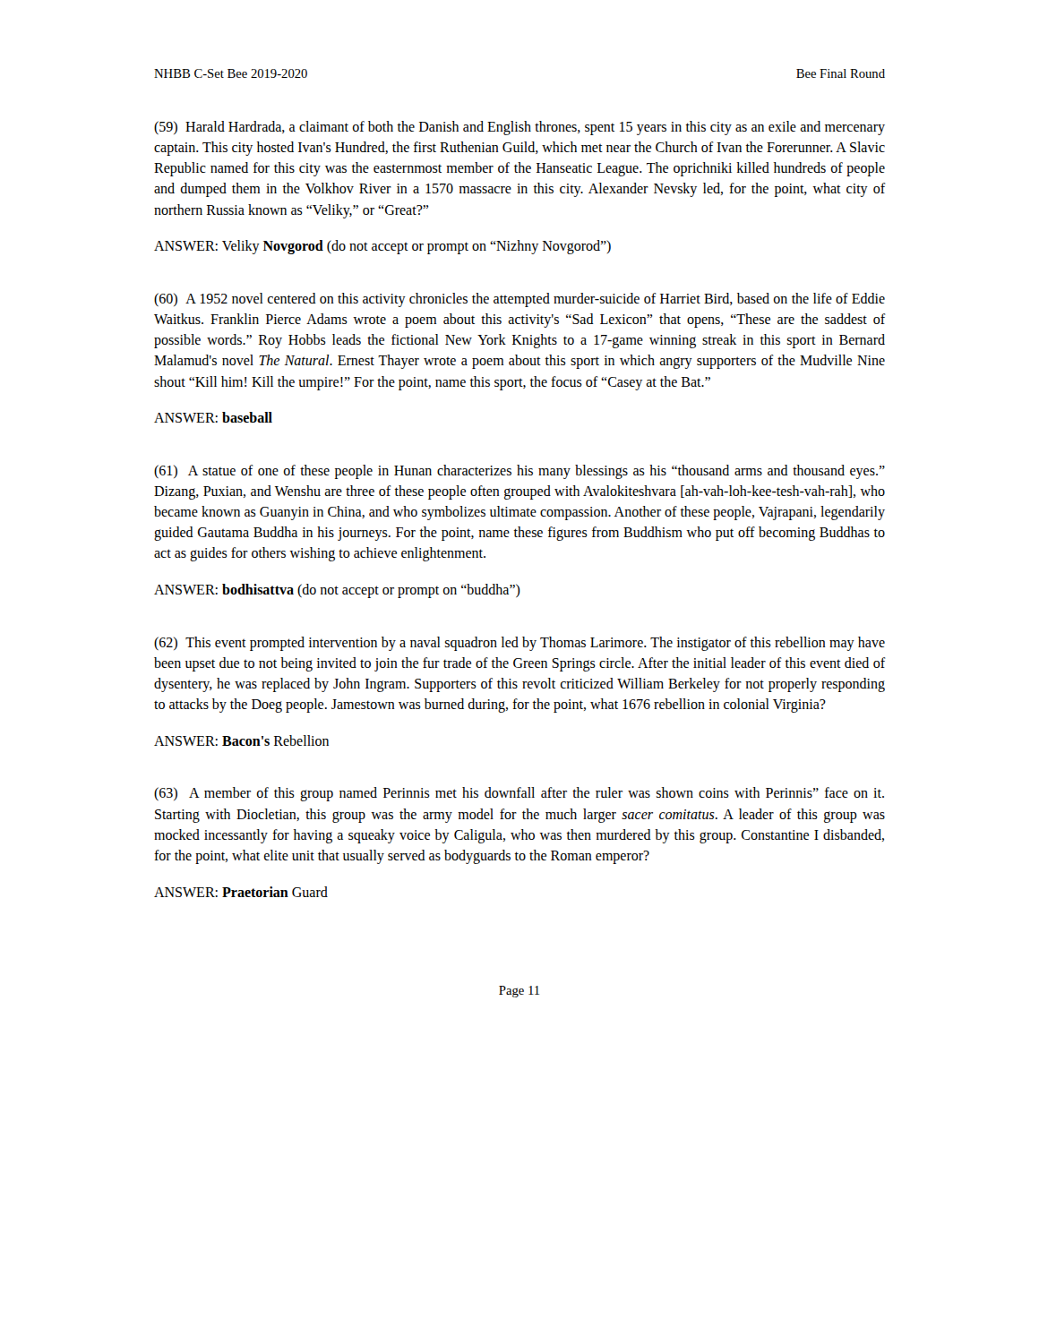NHBB C-Set Bee 2019-2020 Bee Final Round
(59) Harald Hardrada, a claimant of both the Danish and English thrones, spent 15 years in this city as an exile and mercenary captain. This city hosted Ivan's Hundred, the first Ruthenian Guild, which met near the Church of Ivan the Forerunner. A Slavic Republic named for this city was the easternmost member of the Hanseatic League. The oprichniki killed hundreds of people and dumped them in the Volkhov River in a 1570 massacre in this city. Alexander Nevsky led, for the point, what city of northern Russia known as “Veliky,” or “Great?”
ANSWER: Veliky Novgorod (do not accept or prompt on “Nizhny Novgorod”)
(60) A 1952 novel centered on this activity chronicles the attempted murder-suicide of Harriet Bird, based on the life of Eddie Waitkus. Franklin Pierce Adams wrote a poem about this activity's “Sad Lexicon” that opens, “These are the saddest of possible words.” Roy Hobbs leads the fictional New York Knights to a 17-game winning streak in this sport in Bernard Malamud's novel The Natural. Ernest Thayer wrote a poem about this sport in which angry supporters of the Mudville Nine shout “Kill him! Kill the umpire!” For the point, name this sport, the focus of “Casey at the Bat.”
ANSWER: baseball
(61) A statue of one of these people in Hunan characterizes his many blessings as his “thousand arms and thousand eyes.” Dizang, Puxian, and Wenshu are three of these people often grouped with Avalokiteshvara [ah-vah-loh-kee-tesh-vah-rah], who became known as Guanyin in China, and who symbolizes ultimate compassion. Another of these people, Vajrapani, legendarily guided Gautama Buddha in his journeys. For the point, name these figures from Buddhism who put off becoming Buddhas to act as guides for others wishing to achieve enlightenment.
ANSWER: bodhisattva (do not accept or prompt on “buddha”)
(62) This event prompted intervention by a naval squadron led by Thomas Larimore. The instigator of this rebellion may have been upset due to not being invited to join the fur trade of the Green Springs circle. After the initial leader of this event died of dysentery, he was replaced by John Ingram. Supporters of this revolt criticized William Berkeley for not properly responding to attacks by the Doeg people. Jamestown was burned during, for the point, what 1676 rebellion in colonial Virginia?
ANSWER: Bacon's Rebellion
(63) A member of this group named Perinnis met his downfall after the ruler was shown coins with Perinnis” face on it. Starting with Diocletian, this group was the army model for the much larger sacer comitatus. A leader of this group was mocked incessantly for having a squeaky voice by Caligula, who was then murdered by this group. Constantine I disbanded, for the point, what elite unit that usually served as bodyguards to the Roman emperor?
ANSWER: Praetorian Guard
Page 11